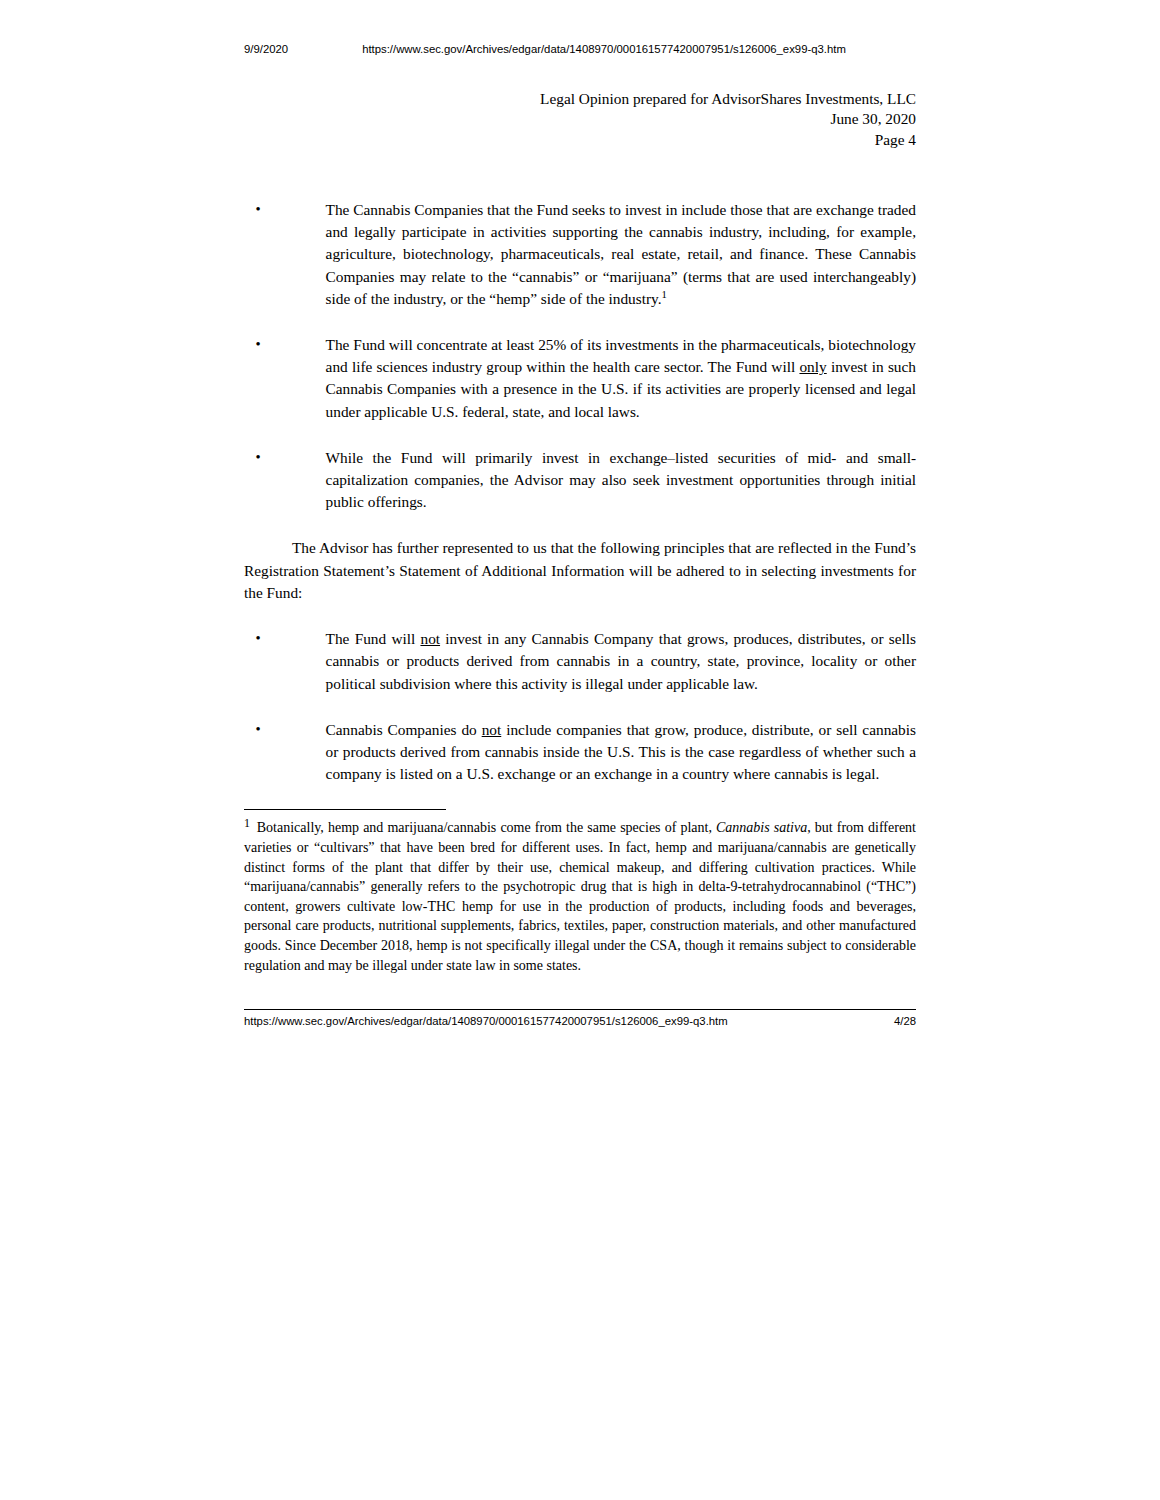9/9/2020
https://www.sec.gov/Archives/edgar/data/1408970/000161577420007951/s126006_ex99-q3.htm
Legal Opinion prepared for AdvisorShares Investments, LLC
June 30, 2020
Page 4
The Cannabis Companies that the Fund seeks to invest in include those that are exchange traded and legally participate in activities supporting the cannabis industry, including, for example, agriculture, biotechnology, pharmaceuticals, real estate, retail, and finance. These Cannabis Companies may relate to the “cannabis” or “marijuana” (terms that are used interchangeably) side of the industry, or the “hemp” side of the industry.1
The Fund will concentrate at least 25% of its investments in the pharmaceuticals, biotechnology and life sciences industry group within the health care sector. The Fund will only invest in such Cannabis Companies with a presence in the U.S. if its activities are properly licensed and legal under applicable U.S. federal, state, and local laws.
While the Fund will primarily invest in exchange–listed securities of mid- and small-capitalization companies, the Advisor may also seek investment opportunities through initial public offerings.
The Advisor has further represented to us that the following principles that are reflected in the Fund’s Registration Statement’s Statement of Additional Information will be adhered to in selecting investments for the Fund:
The Fund will not invest in any Cannabis Company that grows, produces, distributes, or sells cannabis or products derived from cannabis in a country, state, province, locality or other political subdivision where this activity is illegal under applicable law.
Cannabis Companies do not include companies that grow, produce, distribute, or sell cannabis or products derived from cannabis inside the U.S. This is the case regardless of whether such a company is listed on a U.S. exchange or an exchange in a country where cannabis is legal.
1 Botanically, hemp and marijuana/cannabis come from the same species of plant, Cannabis sativa, but from different varieties or “cultivars” that have been bred for different uses. In fact, hemp and marijuana/cannabis are genetically distinct forms of the plant that differ by their use, chemical makeup, and differing cultivation practices. While “marijuana/cannabis” generally refers to the psychotropic drug that is high in delta-9-tetrahydrocannabinol (“THC”) content, growers cultivate low-THC hemp for use in the production of products, including foods and beverages, personal care products, nutritional supplements, fabrics, textiles, paper, construction materials, and other manufactured goods. Since December 2018, hemp is not specifically illegal under the CSA, though it remains subject to considerable regulation and may be illegal under state law in some states.
https://www.sec.gov/Archives/edgar/data/1408970/000161577420007951/s126006_ex99-q3.htm
4/28